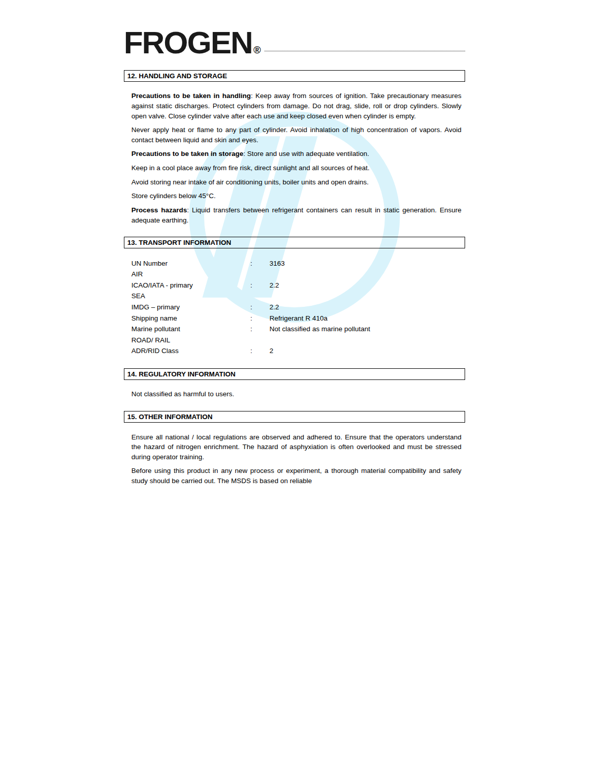FROGEN®
12. HANDLING AND STORAGE
Precautions to be taken in handling: Keep away from sources of ignition. Take precautionary measures against static discharges. Protect cylinders from damage. Do not drag, slide, roll or drop cylinders. Slowly open valve. Close cylinder valve after each use and keep closed even when cylinder is empty.
Never apply heat or flame to any part of cylinder. Avoid inhalation of high concentration of vapors. Avoid contact between liquid and skin and eyes.
Precautions to be taken in storage: Store and use with adequate ventilation.
Keep in a cool place away from fire risk, direct sunlight and all sources of heat.
Avoid storing near intake of air conditioning units, boiler units and open drains.
Store cylinders below 45°C.
Process hazards: Liquid transfers between refrigerant containers can result in static generation. Ensure adequate earthing.
13. TRANSPORT INFORMATION
| UN Number | : | 3163 |
| AIR | | |
| ICAO/IATA - primary | : | 2.2 |
| SEA | | |
| IMDG – primary | : | 2.2 |
| Shipping name | : | Refrigerant R 410a |
| Marine pollutant | : | Not classified as marine pollutant |
| ROAD/ RAIL | | |
| ADR/RID Class | : | 2 |
14. REGULATORY INFORMATION
Not classified as harmful to users.
15. OTHER INFORMATION
Ensure all national / local regulations are observed and adhered to. Ensure that the operators understand the hazard of nitrogen enrichment. The hazard of asphyxiation is often overlooked and must be stressed during operator training.
Before using this product in any new process or experiment, a thorough material compatibility and safety study should be carried out. The MSDS is based on reliable